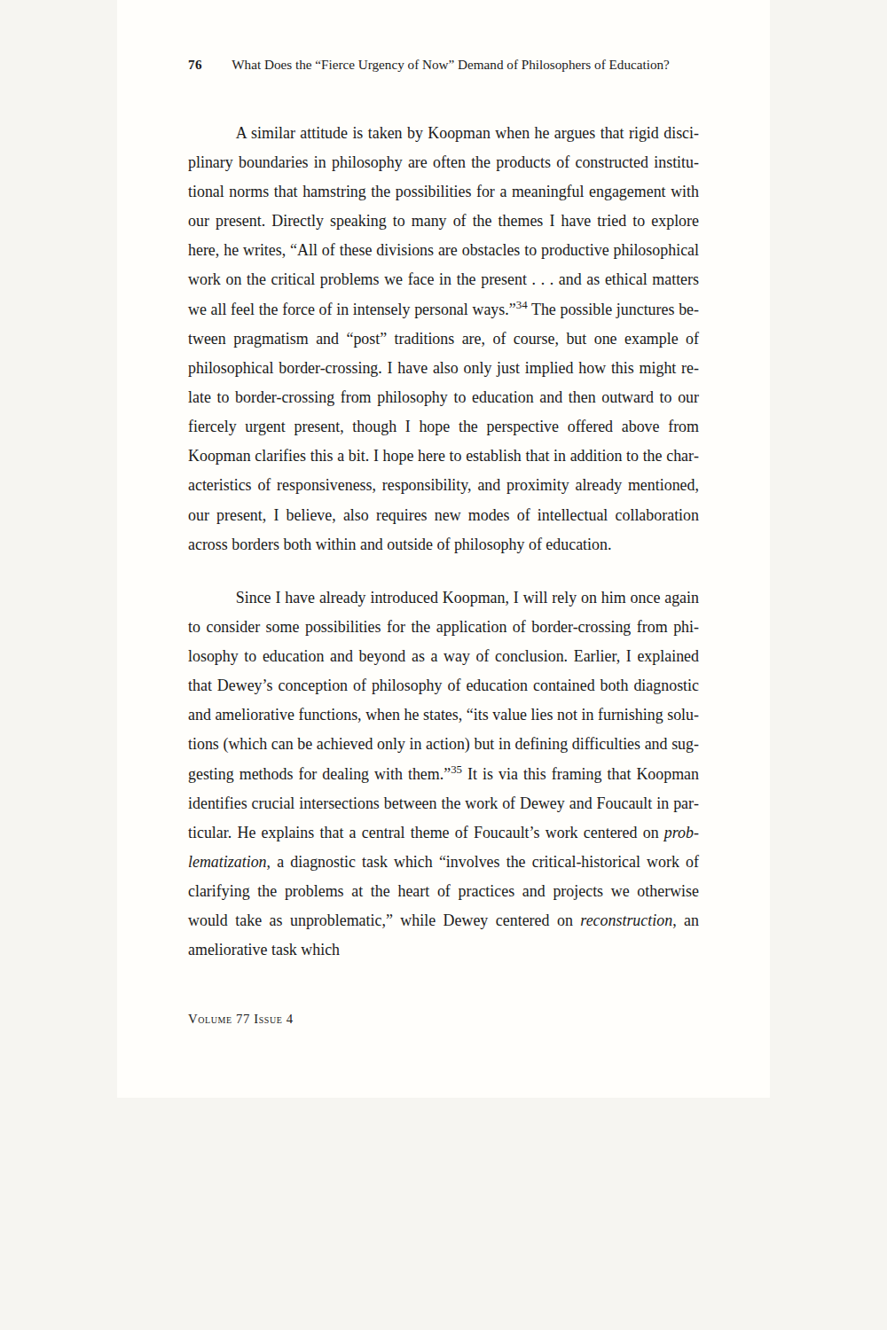76 What Does the “Fierce Urgency of Now” Demand of Philosophers of Education?
A similar attitude is taken by Koopman when he argues that rigid disciplinary boundaries in philosophy are often the products of constructed institutional norms that hamstring the possibilities for a meaningful engagement with our present. Directly speaking to many of the themes I have tried to explore here, he writes, “All of these divisions are obstacles to productive philosophical work on the critical problems we face in the present . . . and as ethical matters we all feel the force of in intensely personal ways.”34 The possible junctures between pragmatism and “post” traditions are, of course, but one example of philosophical border-crossing. I have also only just implied how this might relate to border-crossing from philosophy to education and then outward to our fiercely urgent present, though I hope the perspective offered above from Koopman clarifies this a bit. I hope here to establish that in addition to the characteristics of responsiveness, responsibility, and proximity already mentioned, our present, I believe, also requires new modes of intellectual collaboration across borders both within and outside of philosophy of education.
Since I have already introduced Koopman, I will rely on him once again to consider some possibilities for the application of border-crossing from philosophy to education and beyond as a way of conclusion. Earlier, I explained that Dewey’s conception of philosophy of education contained both diagnostic and ameliorative functions, when he states, “its value lies not in furnishing solutions (which can be achieved only in action) but in defining difficulties and suggesting methods for dealing with them.”35 It is via this framing that Koopman identifies crucial intersections between the work of Dewey and Foucault in particular. He explains that a central theme of Foucault’s work centered on problematization, a diagnostic task which “involves the critical-historical work of clarifying the problems at the heart of practices and projects we otherwise would take as unproblematic,” while Dewey centered on reconstruction, an ameliorative task which
Volume 77 Issue 4